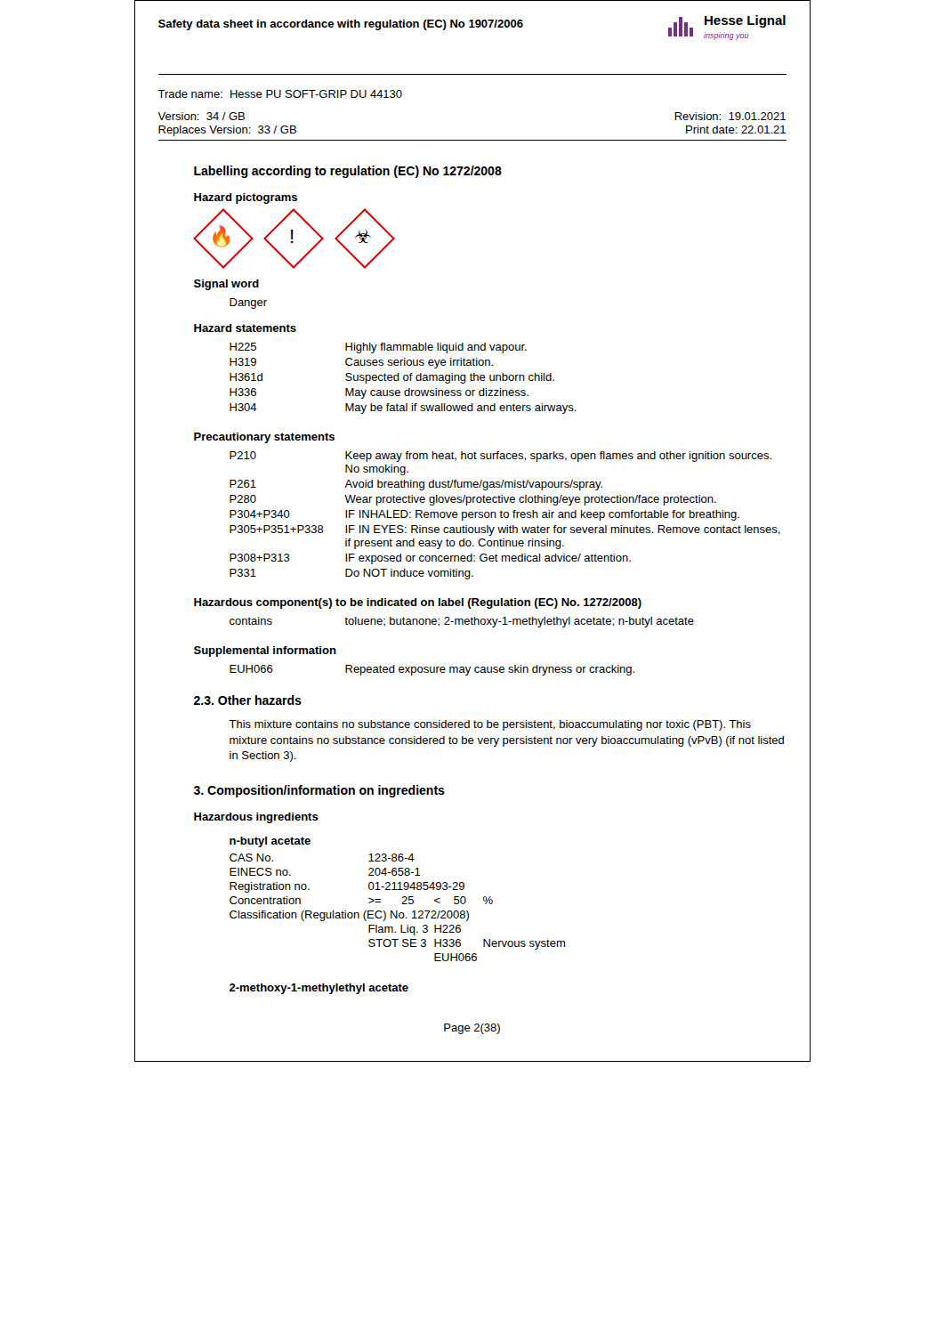Safety data sheet in accordance with regulation (EC) No 1907/2006
Hesse Lignal
inspiring you
Trade name: Hesse PU SOFT-GRIP DU 44130
Version: 34 / GB
Replaces Version: 33 / GB
Revision: 19.01.2021
Print date: 22.01.21
Labelling according to regulation (EC) No 1272/2008
Hazard pictograms
🔥 ! ☣
Signal word
Danger
Hazard statements
H225
Highly flammable liquid and vapour.
H319
Causes serious eye irritation.
H361d
Suspected of damaging the unborn child.
H336
May cause drowsiness or dizziness.
H304
May be fatal if swallowed and enters airways.
Precautionary statements
P210
Keep away from heat, hot surfaces, sparks, open flames and other ignition sources. No smoking.
P261
Avoid breathing dust/fume/gas/mist/vapours/spray.
P280
Wear protective gloves/protective clothing/eye protection/face protection.
P304+P340
IF INHALED: Remove person to fresh air and keep comfortable for breathing.
P305+P351+P338
IF IN EYES: Rinse cautiously with water for several minutes. Remove contact lenses, if present and easy to do. Continue rinsing.
P308+P313
IF exposed or concerned: Get medical advice/ attention.
P331
Do NOT induce vomiting.
Hazardous component(s) to be indicated on label (Regulation (EC) No. 1272/2008)
contains
toluene; butanone; 2-methoxy-1-methylethyl acetate; n-butyl acetate
Supplemental information
EUH066
Repeated exposure may cause skin dryness or cracking.
2.3. Other hazards
This mixture contains no substance considered to be persistent, bioaccumulating nor toxic (PBT). This mixture contains no substance considered to be very persistent nor very bioaccumulating (vPvB) (if not listed in Section 3).
3. Composition/information on ingredients
Hazardous ingredients
n-butyl acetate
| CAS No. | 123-86-4 |
| EINECS no. | 204-658-1 |
| Registration no. | 01-2119485493-29 |
| Concentration | >= | 25 | < | 50 | % |
| Classification (Regulation (EC) No. 1272/2008) |
| | Flam. Liq. 3 | H226 | |
| | STOT SE 3 | H336 | Nervous system |
| | | EUH066 | |
2-methoxy-1-methylethyl acetate
Page 2(38)